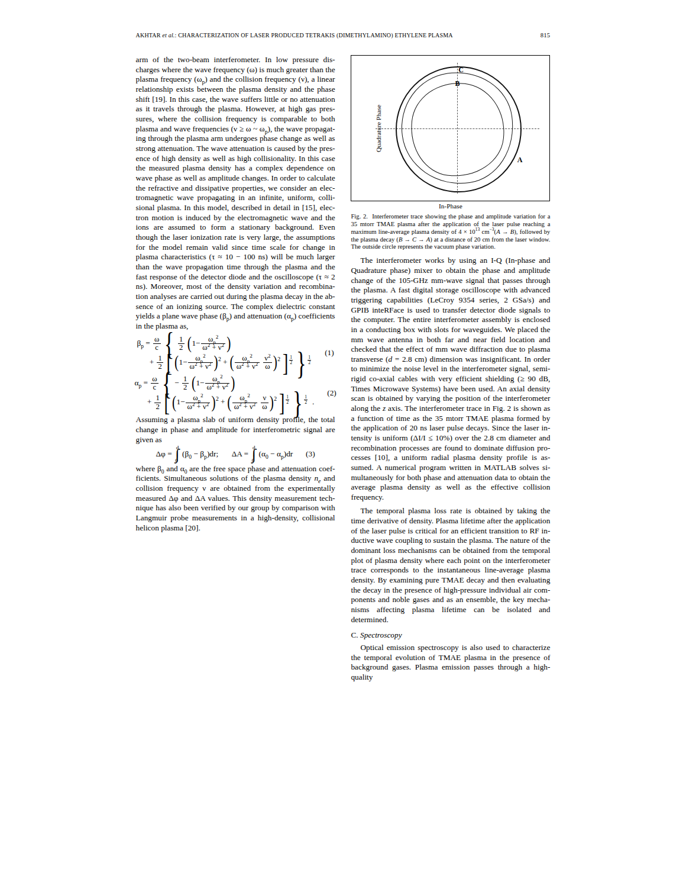AKHTAR et al.: CHARACTERIZATION OF LASER PRODUCED TETRAKIS (DIMETHYLAMINO) ETHYLENE PLASMA
815
arm of the two-beam interferometer. In low pressure discharges where the wave frequency (ω) is much greater than the plasma frequency (ωp) and the collision frequency (ν), a linear relationship exists between the plasma density and the phase shift [19]. In this case, the wave suffers little or no attenuation as it travels through the plasma. However, at high gas pressures, where the collision frequency is comparable to both plasma and wave frequencies (ν ≥ ω ~ ωp), the wave propagating through the plasma arm undergoes phase change as well as strong attenuation. The wave attenuation is caused by the presence of high density as well as high collisionality. In this case the measured plasma density has a complex dependence on wave phase as well as amplitude changes. In order to calculate the refractive and dissipative properties, we consider an electromagnetic wave propagating in an infinite, uniform, collisional plasma. In this model, described in detail in [15], electron motion is induced by the electromagnetic wave and the ions are assumed to form a stationary background. Even though the laser ionization rate is very large, the assumptions for the model remain valid since time scale for change in plasma characteristics (τ ≈ 10 − 100 ns) will be much larger than the wave propagation time through the plasma and the fast response of the detector diode and the oscilloscope (τ ≈ 2 ns). Moreover, most of the density variation and recombination analyses are carried out during the plasma decay in the absence of an ionizing source. The complex dielectric constant yields a plane wave phase (βp) and attenuation (αp) coefficients in the plasma as,
βp = ωc { 12 (1−ωp2 ω2 + ν2)
+ 12 [ (1−ωp2 ω2 + ν2)2 + (ωp2 ω2 + ν2 ν2 ω)2 ]12 }12
(1)
αp = ωc { − 12 (1−ωp2 ω2 + ν2)
+ 12 [ (1−ωp2 ω2 + ν2)2 + (ωp2 ω2 + ν2 νω)2 ]12 }12 .
(2)
Assuming a plasma slab of uniform density profile, the total change in phase and amplitude for interferometric signal are given as
Δφ = ∫d 0 (β0 − βp)dr; ΔA = ∫d 0 (α0 − αp)dr
(3)
where β0 and α0 are the free space phase and attenuation coefficients. Simultaneous solutions of the plasma density ne and collision frequency ν are obtained from the experimentally measured Δφ and ΔA values. This density measurement technique has also been verified by our group by comparison with Langmuir probe measurements in a high-density, collisional helicon plasma [20].
Quadrature Phase
A
B
C
In-Phase
Fig. 2. Interferometer trace showing the phase and amplitude variation for a 35 mtorr TMAE plasma after the application of the laser pulse reaching a maximum line-average plasma density of 4 × 1013 cm−3(A → B), followed by the plasma decay (B → C → A) at a distance of 20 cm from the laser window. The outside circle represents the vacuum phase variation.
The interferometer works by using an I-Q (In-phase and Quadrature phase) mixer to obtain the phase and amplitude change of the 105-GHz mm-wave signal that passes through the plasma. A fast digital storage oscilloscope with advanced triggering capabilities (LeCroy 9354 series, 2 GSa/s) and GPIB inteRFace is used to transfer detector diode signals to the computer. The entire interferometer assembly is enclosed in a conducting box with slots for waveguides. We placed the mm wave antenna in both far and near field location and checked that the effect of mm wave diffraction due to plasma transverse (d = 2.8 cm) dimension was insignificant. In order to minimize the noise level in the interferometer signal, semi-rigid co-axial cables with very efficient shielding (≥ 90 dB, Times Microwave Systems) have been used. An axial density scan is obtained by varying the position of the interferometer along the z axis. The interferometer trace in Fig. 2 is shown as a function of time as the 35 mtorr TMAE plasma formed by the application of 20 ns laser pulse decays. Since the laser intensity is uniform (ΔI/I ≤ 10%) over the 2.8 cm diameter and recombination processes are found to dominate diffusion processes [10], a uniform radial plasma density profile is assumed. A numerical program written in MATLAB solves simultaneously for both phase and attenuation data to obtain the average plasma density as well as the effective collision frequency.
The temporal plasma loss rate is obtained by taking the time derivative of density. Plasma lifetime after the application of the laser pulse is critical for an efficient transition to RF inductive wave coupling to sustain the plasma. The nature of the dominant loss mechanisms can be obtained from the temporal plot of plasma density where each point on the interferometer trace corresponds to the instantaneous line-average plasma density. By examining pure TMAE decay and then evaluating the decay in the presence of high-pressure individual air components and noble gases and as an ensemble, the key mechanisms affecting plasma lifetime can be isolated and determined.
C. Spectroscopy
Optical emission spectroscopy is also used to characterize the temporal evolution of TMAE plasma in the presence of background gases. Plasma emission passes through a high-quality